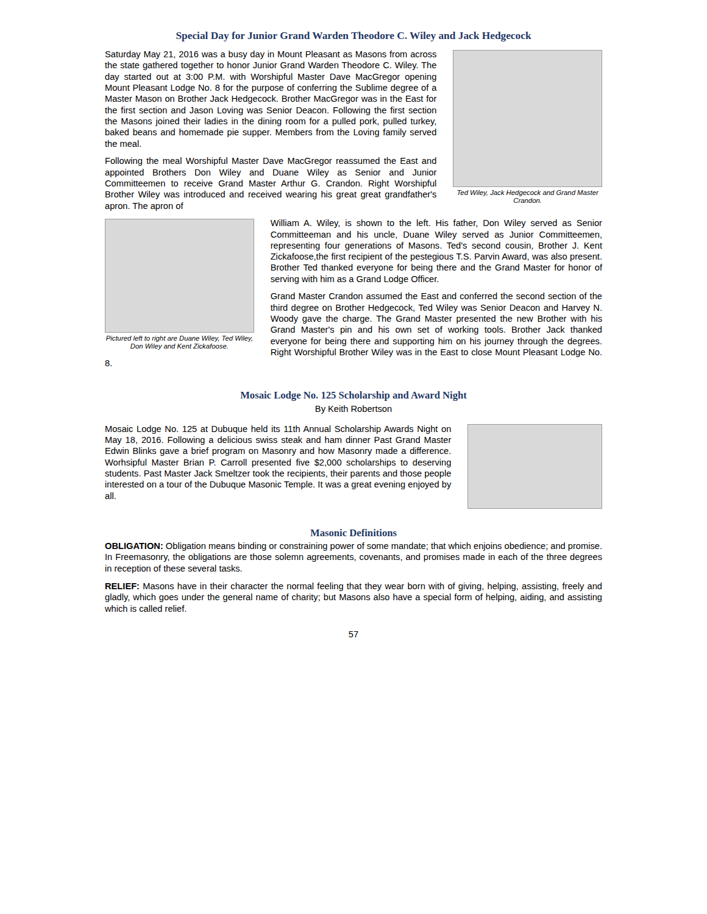Special Day for Junior Grand Warden Theodore C. Wiley and Jack Hedgecock
Ted Wiley, Jack Hedgecock and Grand Master Crandon.
Saturday May 21, 2016 was a busy day in Mount Pleasant as Masons from across the state gathered together to honor Junior Grand Warden Theodore C. Wiley. The day started out at 3:00 P.M. with Worshipful Master Dave MacGregor opening Mount Pleasant Lodge No. 8 for the purpose of conferring the Sublime degree of a Master Mason on Brother Jack Hedgecock. Brother MacGregor was in the East for the first section and Jason Loving was Senior Deacon. Following the first section the Masons joined their ladies in the dining room for a pulled pork, pulled turkey, baked beans and homemade pie supper. Members from the Loving family served the meal.
Following the meal Worshipful Master Dave MacGregor reassumed the East and appointed Brothers Don Wiley and Duane Wiley as Senior and Junior Committeemen to receive Grand Master Arthur G. Crandon. Right Worshipful Brother Wiley was introduced and received wearing his great great grandfather's apron. The apron of
Pictured left to right are Duane Wiley, Ted Wiley, Don Wiley and Kent Zickafoose.
William A. Wiley, is shown to the left. His father, Don Wiley served as Senior Committeeman and his uncle, Duane Wiley served as Junior Committeemen, representing four generations of Masons. Ted's second cousin, Brother J. Kent Zickafoose,the first recipient of the pestegious T.S. Parvin Award, was also present. Brother Ted thanked everyone for being there and the Grand Master for honor of serving with him as a Grand Lodge Officer.
Grand Master Crandon assumed the East and conferred the second section of the third degree on Brother Hedgecock, Ted Wiley was Senior Deacon and Harvey N. Woody gave the charge. The Grand Master presented the new Brother with his Grand Master's pin and his own set of working tools. Brother Jack thanked everyone for being there and supporting him on his journey through the degrees. Right Worshipful Brother Wiley was in the East to close Mount Pleasant Lodge No. 8.
Mosaic Lodge No. 125 Scholarship and Award Night
By Keith Robertson
Mosaic Lodge No. 125 at Dubuque held its 11th Annual Scholarship Awards Night on May 18, 2016. Following a delicious swiss steak and ham dinner Past Grand Master Edwin Blinks gave a brief program on Masonry and how Masonry made a difference. Worhsipful Master Brian P. Carroll presented five $2,000 scholarships to deserving students. Past Master Jack Smeltzer took the recipients, their parents and those people interested on a tour of the Dubuque Masonic Temple. It was a great evening enjoyed by all.
Masonic Definitions
OBLIGATION: Obligation means binding or constraining power of some mandate; that which enjoins obedience; and promise. In Freemasonry, the obligations are those solemn agreements, covenants, and promises made in each of the three degrees in reception of these several tasks.
RELIEF: Masons have in their character the normal feeling that they wear born with of giving, helping, assisting, freely and gladly, which goes under the general name of charity; but Masons also have a special form of helping, aiding, and assisting which is called relief.
57